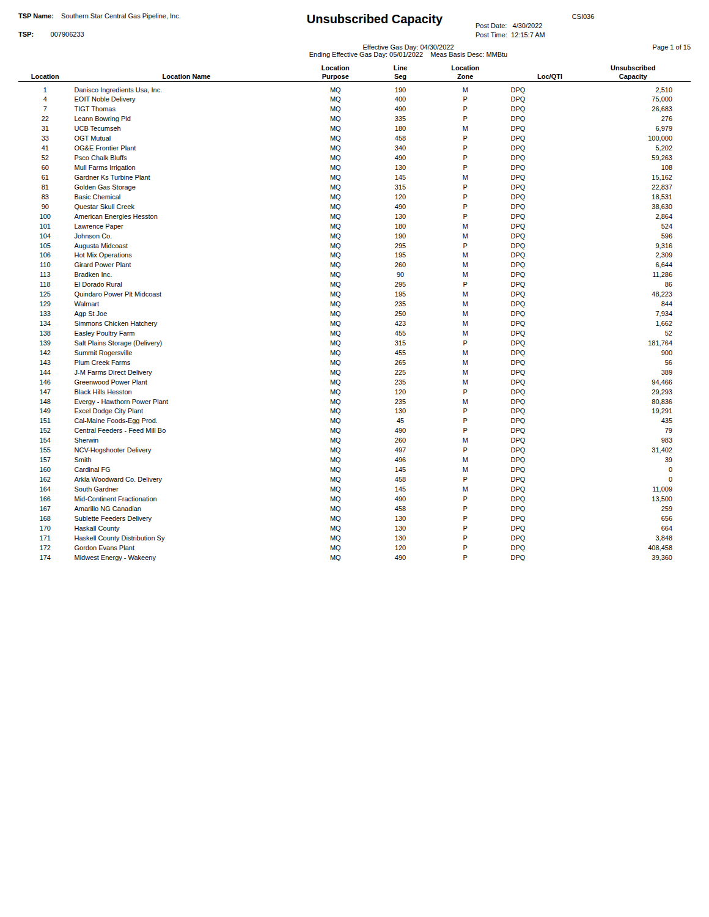| TSP Name: Southern Star Central Gas Pipeline, Inc. | Unsubscribed Capacity | CSI036 Post Date: 4/30/2022 |
| TSP: 007906233 | Post Time: 12:15:7 AM |
| | Effective Gas Day: 04/30/2022 | Page 1 of 15 |
| | Ending Effective Gas Day: 05/01/2022 Meas Basis Desc: MMBtu | |
| | | Location | Line | Location | | Unsubscribed |
| --- | --- | --- | --- | --- | --- | --- |
| Location | Location Name | Purpose | Seg | Zone | Loc/QTI | Capacity |
| 1 | Danisco Ingredients Usa, Inc. | MQ | 190 | M | DPQ | 2,510 |
| 4 | EOIT Noble Delivery | MQ | 400 | P | DPQ | 75,000 |
| 7 | TIGT Thomas | MQ | 490 | P | DPQ | 26,683 |
| 22 | Leann Bowring Pld | MQ | 335 | P | DPQ | 276 |
| 31 | UCB Tecumseh | MQ | 180 | M | DPQ | 6,979 |
| 33 | OGT Mutual | MQ | 458 | P | DPQ | 100,000 |
| 41 | OG&E Frontier Plant | MQ | 340 | P | DPQ | 5,202 |
| 52 | Psco Chalk Bluffs | MQ | 490 | P | DPQ | 59,263 |
| 60 | Mull Farms Irrigation | MQ | 130 | P | DPQ | 108 |
| 61 | Gardner Ks Turbine Plant | MQ | 145 | M | DPQ | 15,162 |
| 81 | Golden Gas Storage | MQ | 315 | P | DPQ | 22,837 |
| 83 | Basic Chemical | MQ | 120 | P | DPQ | 18,531 |
| 90 | Questar Skull Creek | MQ | 490 | P | DPQ | 38,630 |
| 100 | American Energies Hesston | MQ | 130 | P | DPQ | 2,864 |
| 101 | Lawrence Paper | MQ | 180 | M | DPQ | 524 |
| 104 | Johnson Co. | MQ | 190 | M | DPQ | 596 |
| 105 | Augusta Midcoast | MQ | 295 | P | DPQ | 9,316 |
| 106 | Hot Mix Operations | MQ | 195 | M | DPQ | 2,309 |
| 110 | Girard Power Plant | MQ | 260 | M | DPQ | 6,644 |
| 113 | Bradken Inc. | MQ | 90 | M | DPQ | 11,286 |
| 118 | El Dorado Rural | MQ | 295 | P | DPQ | 86 |
| 125 | Quindaro Power Plt Midcoast | MQ | 195 | M | DPQ | 48,223 |
| 129 | Walmart | MQ | 235 | M | DPQ | 844 |
| 133 | Agp St Joe | MQ | 250 | M | DPQ | 7,934 |
| 134 | Simmons Chicken Hatchery | MQ | 423 | M | DPQ | 1,662 |
| 138 | Easley Poultry Farm | MQ | 455 | M | DPQ | 52 |
| 139 | Salt Plains Storage (Delivery) | MQ | 315 | P | DPQ | 181,764 |
| 142 | Summit Rogersville | MQ | 455 | M | DPQ | 900 |
| 143 | Plum Creek Farms | MQ | 265 | M | DPQ | 56 |
| 144 | J-M Farms Direct Delivery | MQ | 225 | M | DPQ | 389 |
| 146 | Greenwood Power Plant | MQ | 235 | M | DPQ | 94,466 |
| 147 | Black Hills Hesston | MQ | 120 | P | DPQ | 29,293 |
| 148 | Evergy - Hawthorn Power Plant | MQ | 235 | M | DPQ | 80,836 |
| 149 | Excel Dodge City Plant | MQ | 130 | P | DPQ | 19,291 |
| 151 | Cal-Maine Foods-Egg Prod. | MQ | 45 | P | DPQ | 435 |
| 152 | Central Feeders - Feed Mill Bo | MQ | 490 | P | DPQ | 79 |
| 154 | Sherwin | MQ | 260 | M | DPQ | 983 |
| 155 | NCV-Hogshooter Delivery | MQ | 497 | P | DPQ | 31,402 |
| 157 | Smith | MQ | 496 | M | DPQ | 39 |
| 160 | Cardinal FG | MQ | 145 | M | DPQ | 0 |
| 162 | Arkla Woodward Co. Delivery | MQ | 458 | P | DPQ | 0 |
| 164 | South Gardner | MQ | 145 | M | DPQ | 11,009 |
| 166 | Mid-Continent Fractionation | MQ | 490 | P | DPQ | 13,500 |
| 167 | Amarillo NG Canadian | MQ | 458 | P | DPQ | 259 |
| 168 | Sublette Feeders Delivery | MQ | 130 | P | DPQ | 656 |
| 170 | Haskall County | MQ | 130 | P | DPQ | 664 |
| 171 | Haskell County Distribution Sy | MQ | 130 | P | DPQ | 3,848 |
| 172 | Gordon Evans Plant | MQ | 120 | P | DPQ | 408,458 |
| 174 | Midwest Energy - Wakeeny | MQ | 490 | P | DPQ | 39,360 |